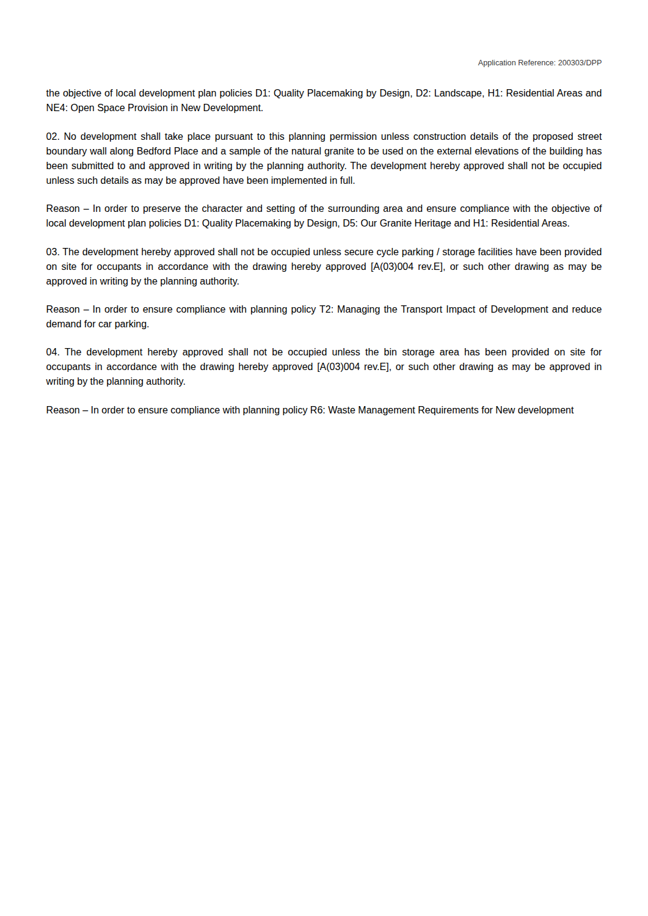Application Reference: 200303/DPP
the objective of local development plan policies D1: Quality Placemaking by Design, D2: Landscape, H1: Residential Areas and NE4: Open Space Provision in New Development.
02. No development shall take place pursuant to this planning permission unless construction details of the proposed street boundary wall along Bedford Place and a sample of the natural granite to be used on the external elevations of the building has been submitted to and approved in writing by the planning authority. The development hereby approved shall not be occupied unless such details as may be approved have been implemented in full.
Reason – In order to preserve the character and setting of the surrounding area and ensure compliance with the objective of local development plan policies D1: Quality Placemaking by Design, D5: Our Granite Heritage and H1: Residential Areas.
03. The development hereby approved shall not be occupied unless secure cycle parking / storage facilities have been provided on site for occupants in accordance with the drawing hereby approved [A(03)004 rev.E], or such other drawing as may be approved in writing by the planning authority.
Reason – In order to ensure compliance with planning policy T2: Managing the Transport Impact of Development and reduce demand for car parking.
04. The development hereby approved shall not be occupied unless the bin storage area has been provided on site for occupants in accordance with the drawing hereby approved [A(03)004 rev.E], or such other drawing as may be approved in writing by the planning authority.
Reason – In order to ensure compliance with planning policy R6: Waste Management Requirements for New development